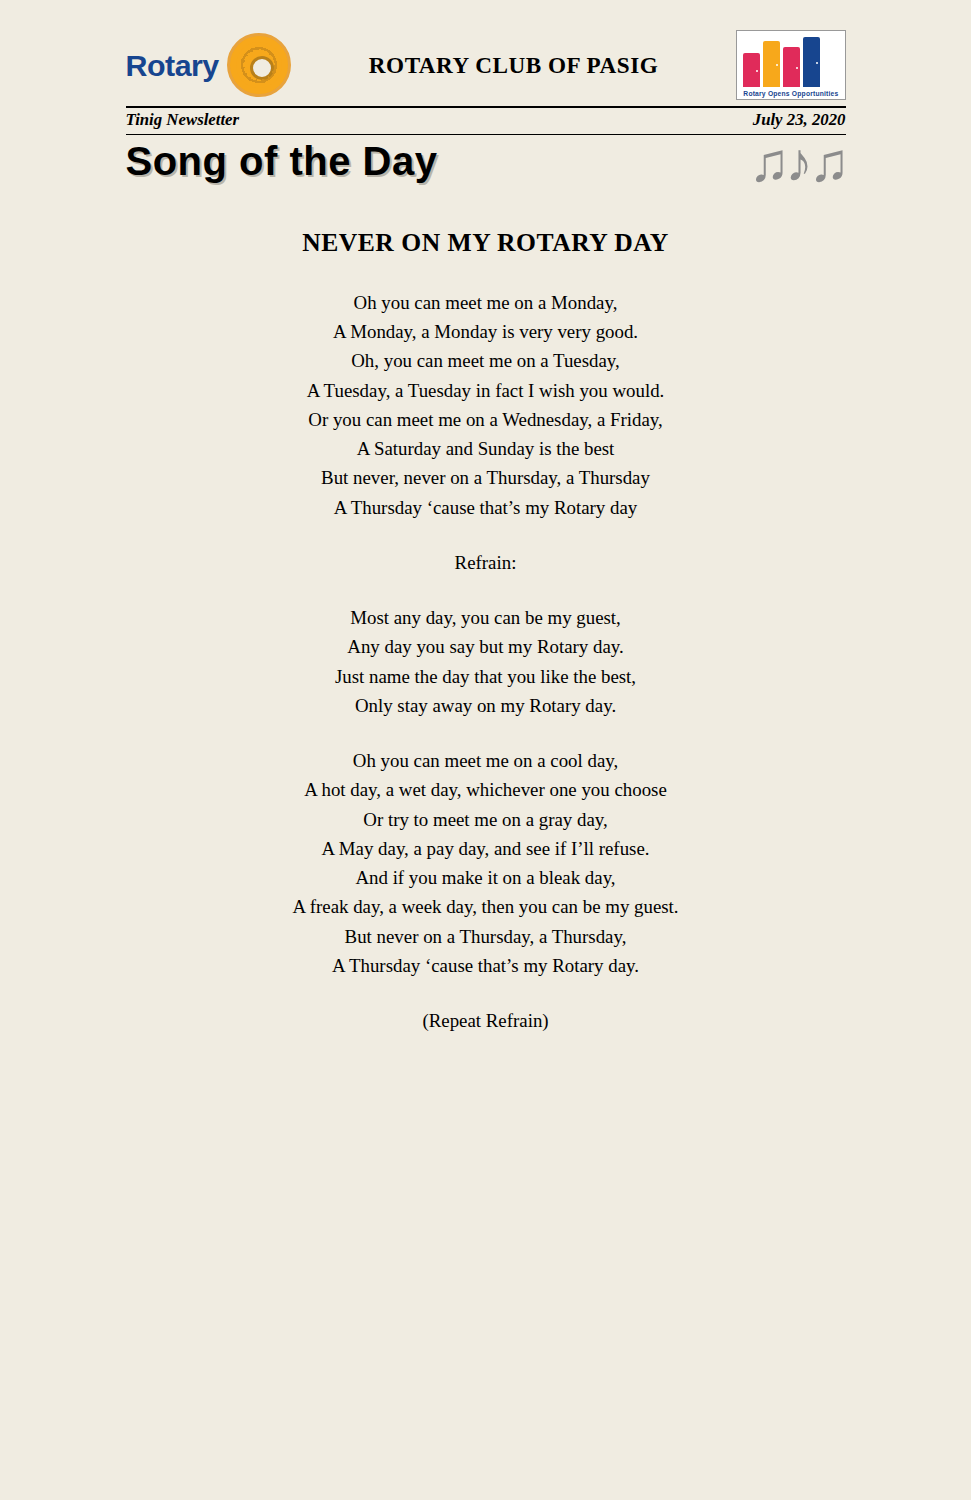Rotary
ROTARY CLUB OF PASIG
Rotary Opens Opportunities
Tinig Newsletter July 23, 2020
Song of the Day
♫♪♫
NEVER ON MY ROTARY DAY
Oh you can meet me on a Monday,
A Monday, a Monday is very very good.
Oh, you can meet me on a Tuesday,
A Tuesday, a Tuesday in fact I wish you would.
Or you can meet me on a Wednesday, a Friday,
A Saturday and Sunday is the best
But never, never on a Thursday, a Thursday
A Thursday ‘cause that’s my Rotary day
Refrain:
Most any day, you can be my guest,
Any day you say but my Rotary day.
Just name the day that you like the best,
Only stay away on my Rotary day.
Oh you can meet me on a cool day,
A hot day, a wet day, whichever one you choose
Or try to meet me on a gray day,
A May day, a pay day, and see if I’ll refuse.
And if you make it on a bleak day,
A freak day, a week day, then you can be my guest.
But never on a Thursday, a Thursday,
A Thursday ‘cause that’s my Rotary day.
(Repeat Refrain)